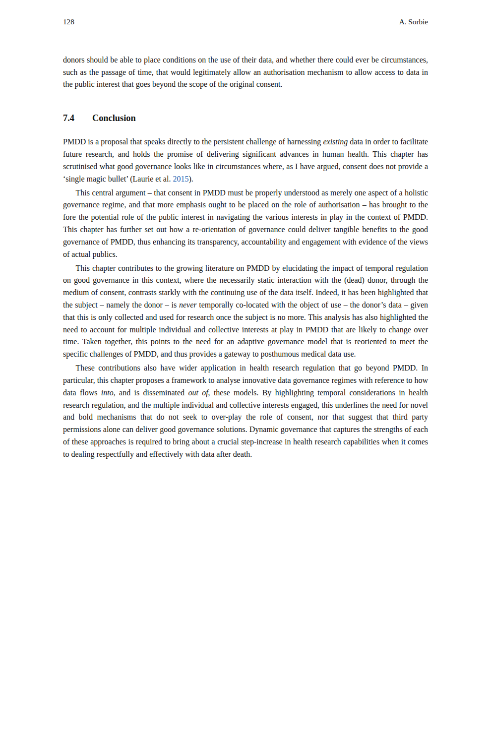128 A. Sorbie
donors should be able to place conditions on the use of their data, and whether there could ever be circumstances, such as the passage of time, that would legitimately allow an authorisation mechanism to allow access to data in the public interest that goes beyond the scope of the original consent.
7.4 Conclusion
PMDD is a proposal that speaks directly to the persistent challenge of harnessing existing data in order to facilitate future research, and holds the promise of delivering significant advances in human health. This chapter has scrutinised what good governance looks like in circumstances where, as I have argued, consent does not provide a ‘single magic bullet’ (Laurie et al. 2015).
This central argument – that consent in PMDD must be properly understood as merely one aspect of a holistic governance regime, and that more emphasis ought to be placed on the role of authorisation – has brought to the fore the potential role of the public interest in navigating the various interests in play in the context of PMDD. This chapter has further set out how a re-orientation of governance could deliver tangible benefits to the good governance of PMDD, thus enhancing its transparency, accountability and engagement with evidence of the views of actual publics.
This chapter contributes to the growing literature on PMDD by elucidating the impact of temporal regulation on good governance in this context, where the necessarily static interaction with the (dead) donor, through the medium of consent, contrasts starkly with the continuing use of the data itself. Indeed, it has been highlighted that the subject – namely the donor – is never temporally co-located with the object of use – the donor’s data – given that this is only collected and used for research once the subject is no more. This analysis has also highlighted the need to account for multiple individual and collective interests at play in PMDD that are likely to change over time. Taken together, this points to the need for an adaptive governance model that is reoriented to meet the specific challenges of PMDD, and thus provides a gateway to posthumous medical data use.
These contributions also have wider application in health research regulation that go beyond PMDD. In particular, this chapter proposes a framework to analyse innovative data governance regimes with reference to how data flows into, and is disseminated out of, these models. By highlighting temporal considerations in health research regulation, and the multiple individual and collective interests engaged, this underlines the need for novel and bold mechanisms that do not seek to over-play the role of consent, nor that suggest that third party permissions alone can deliver good governance solutions. Dynamic governance that captures the strengths of each of these approaches is required to bring about a crucial step-increase in health research capabilities when it comes to dealing respectfully and effectively with data after death.